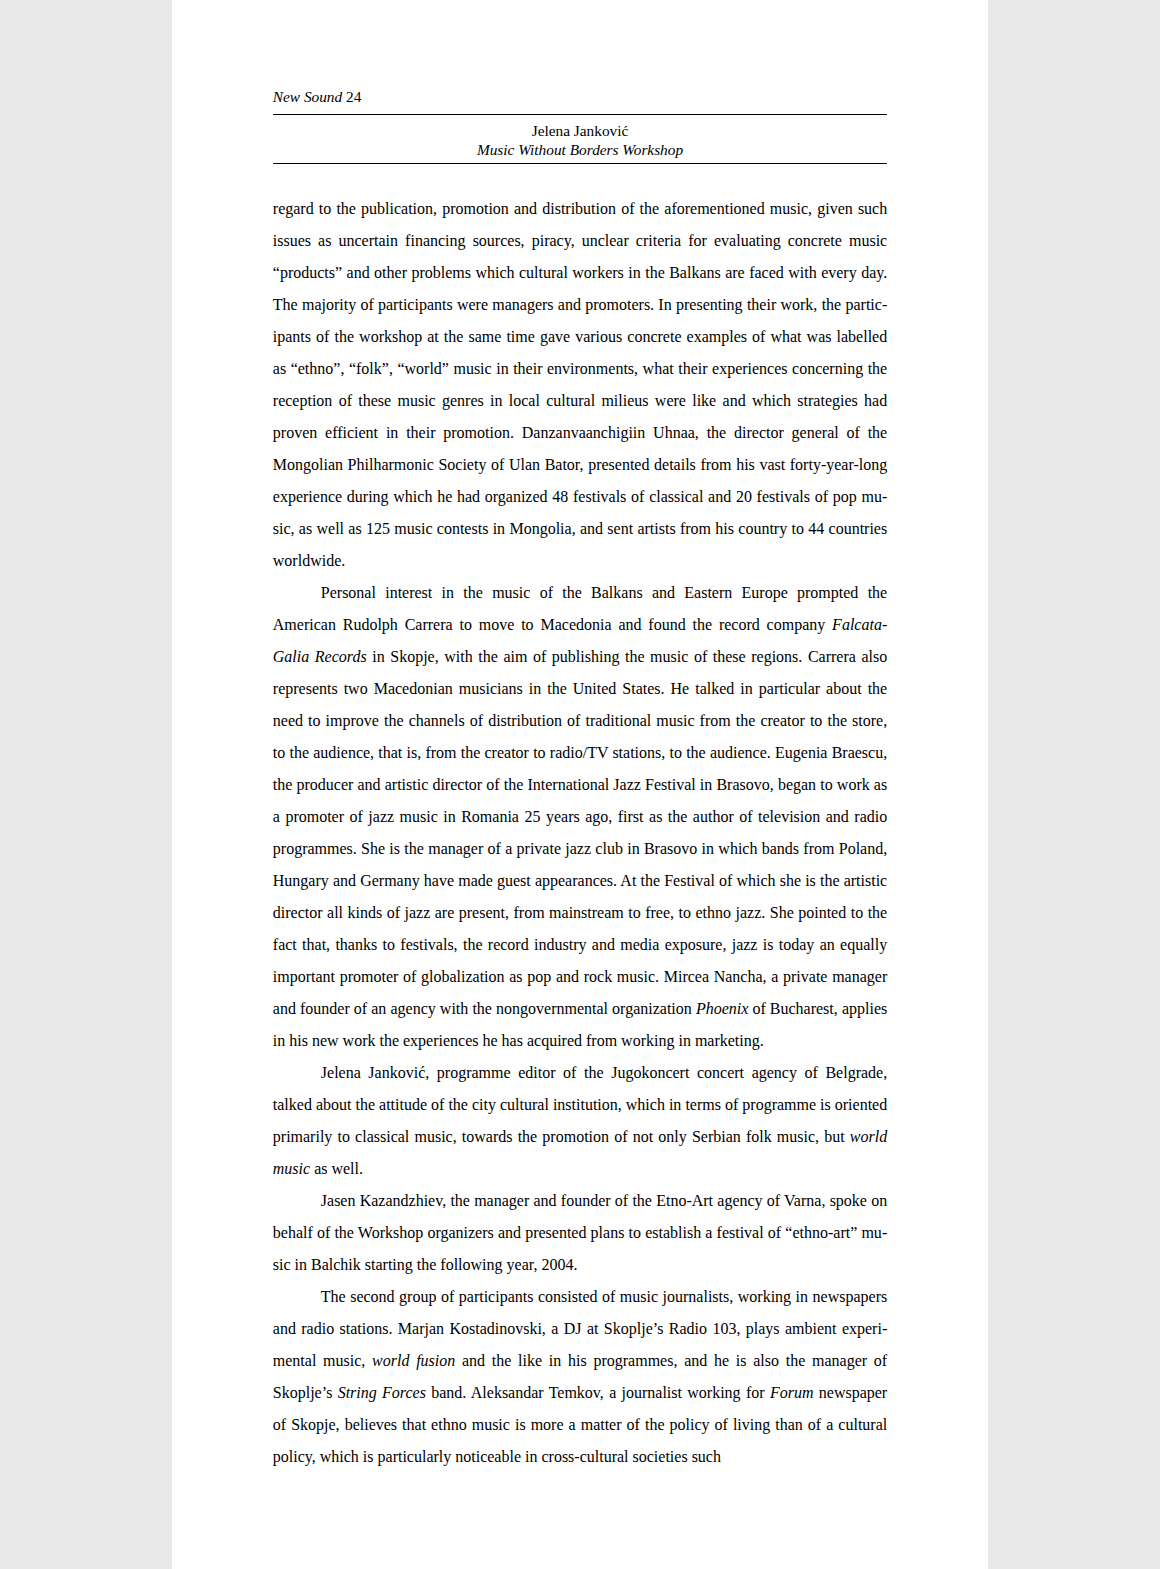New Sound 24
Jelena Janković
Music Without Borders Workshop
regard to the publication, promotion and distribution of the aforementioned music, given such issues as uncertain financing sources, piracy, unclear criteria for evaluating concrete music “products” and other problems which cultural workers in the Balkans are faced with every day. The majority of participants were managers and promoters. In presenting their work, the participants of the workshop at the same time gave various concrete examples of what was labelled as “ethno”, “folk”, “world” music in their environments, what their experiences concerning the reception of these music genres in local cultural milieus were like and which strategies had proven efficient in their promotion. Danzanvaanchigiin Uhnaa, the director general of the Mongolian Philharmonic Society of Ulan Bator, presented details from his vast forty-year-long experience during which he had organized 48 festivals of classical and 20 festivals of pop music, as well as 125 music contests in Mongolia, and sent artists from his country to 44 countries worldwide.
Personal interest in the music of the Balkans and Eastern Europe prompted the American Rudolph Carrera to move to Macedonia and found the record company Falcata-Galia Records in Skopje, with the aim of publishing the music of these regions. Carrera also represents two Macedonian musicians in the United States. He talked in particular about the need to improve the channels of distribution of traditional music from the creator to the store, to the audience, that is, from the creator to radio/TV stations, to the audience. Eugenia Braescu, the producer and artistic director of the International Jazz Festival in Brasovo, began to work as a promoter of jazz music in Romania 25 years ago, first as the author of television and radio programmes. She is the manager of a private jazz club in Brasovo in which bands from Poland, Hungary and Germany have made guest appearances. At the Festival of which she is the artistic director all kinds of jazz are present, from mainstream to free, to ethno jazz. She pointed to the fact that, thanks to festivals, the record industry and media exposure, jazz is today an equally important promoter of globalization as pop and rock music. Mircea Nancha, a private manager and founder of an agency with the nongovernmental organization Phoenix of Bucharest, applies in his new work the experiences he has acquired from working in marketing.
Jelena Janković, programme editor of the Jugokoncert concert agency of Belgrade, talked about the attitude of the city cultural institution, which in terms of programme is oriented primarily to classical music, towards the promotion of not only Serbian folk music, but world music as well.
Jasen Kazandzhiev, the manager and founder of the Etno-Art agency of Varna, spoke on behalf of the Workshop organizers and presented plans to establish a festival of “ethno-art” music in Balchik starting the following year, 2004.
The second group of participants consisted of music journalists, working in newspapers and radio stations. Marjan Kostadinovski, a DJ at Skoplje’s Radio 103, plays ambient experimental music, world fusion and the like in his programmes, and he is also the manager of Skoplje’s String Forces band. Aleksandar Temkov, a journalist working for Forum newspaper of Skopje, believes that ethno music is more a matter of the policy of living than of a cultural policy, which is particularly noticeable in cross-cultural societies such